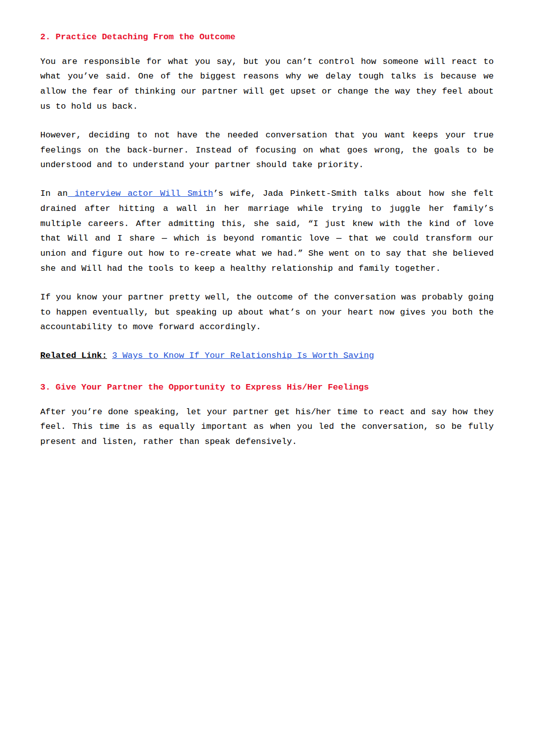2. Practice Detaching From the Outcome
You are responsible for what you say, but you can’t control how someone will react to what you’ve said. One of the biggest reasons why we delay tough talks is because we allow the fear of thinking our partner will get upset or change the way they feel about us to hold us back.
However, deciding to not have the needed conversation that you want keeps your true feelings on the back-burner. Instead of focusing on what goes wrong, the goals to be understood and to understand your partner should take priority.
In an interview actor Will Smith’s wife, Jada Pinkett-Smith talks about how she felt drained after hitting a wall in her marriage while trying to juggle her family’s multiple careers. After admitting this, she said, “I just knew with the kind of love that Will and I share — which is beyond romantic love — that we could transform our union and figure out how to re-create what we had.” She went on to say that she believed she and Will had the tools to keep a healthy relationship and family together.
If you know your partner pretty well, the outcome of the conversation was probably going to happen eventually, but speaking up about what’s on your heart now gives you both the accountability to move forward accordingly.
Related Link: 3 Ways to Know If Your Relationship Is Worth Saving
3. Give Your Partner the Opportunity to Express His/Her Feelings
After you’re done speaking, let your partner get his/her time to react and say how they feel. This time is as equally important as when you led the conversation, so be fully present and listen, rather than speak defensively.